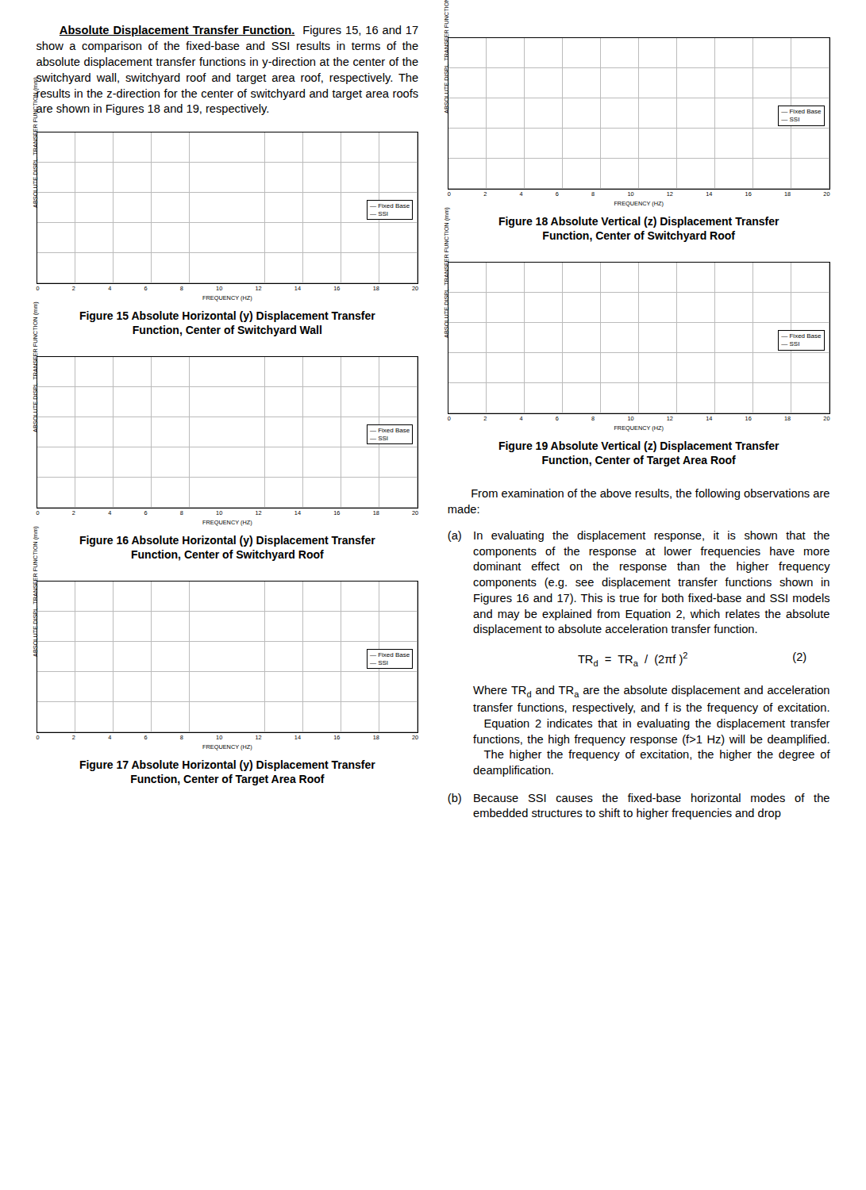Absolute Displacement Transfer Function. Figures 15, 16 and 17 show a comparison of the fixed-base and SSI results in terms of the absolute displacement transfer functions in y-direction at the center of the switchyard wall, switchyard roof and target area roof, respectively. The results in the z-direction for the center of switchyard and target area roofs are shown in Figures 18 and 19, respectively.
ABSOLUTE DISPL. TRANSFER FUNCTION (mm) — Fixed Base
— SSI
02468101214161820
FREQUENCY (HZ)
Figure 15 Absolute Horizontal (y) Displacement Transfer
Function, Center of Switchyard Wall
ABSOLUTE DISPL. TRANSFER FUNCTION (mm) — Fixed Base
— SSI
02468101214161820
FREQUENCY (HZ)
Figure 16 Absolute Horizontal (y) Displacement Transfer
Function, Center of Switchyard Roof
ABSOLUTE DISPL. TRANSFER FUNCTION (mm) — Fixed Base
— SSI
02468101214161820
FREQUENCY (HZ)
Figure 17 Absolute Horizontal (y) Displacement Transfer
Function, Center of Target Area Roof
ABSOLUTE DISPL. TRANSFER FUNCTION (mm) — Fixed Base
— SSI
02468101214161820
FREQUENCY (HZ)
Figure 18 Absolute Vertical (z) Displacement Transfer
Function, Center of Switchyard Roof
ABSOLUTE DISPL. TRANSFER FUNCTION (mm) — Fixed Base
— SSI
02468101214161820
FREQUENCY (HZ)
Figure 19 Absolute Vertical (z) Displacement Transfer
Function, Center of Target Area Roof
From examination of the above results, the following observations are made:
(a) In evaluating the displacement response, it is shown that the components of the response at lower frequencies have more dominant effect on the response than the higher frequency components (e.g. see displacement transfer functions shown in Figures 16 and 17). This is true for both fixed-base and SSI models and may be explained from Equation 2, which relates the absolute displacement to absolute acceleration transfer function.
TRd = TRa / (2πf )2 (2)
Where TRd and TRa are the absolute displacement and acceleration transfer functions, respectively, and f is the frequency of excitation. Equation 2 indicates that in evaluating the displacement transfer functions, the high frequency response (f>1 Hz) will be deamplified. The higher the frequency of excitation, the higher the degree of deamplification.
(b) Because SSI causes the fixed-base horizontal modes of the embedded structures to shift to higher frequencies and drop